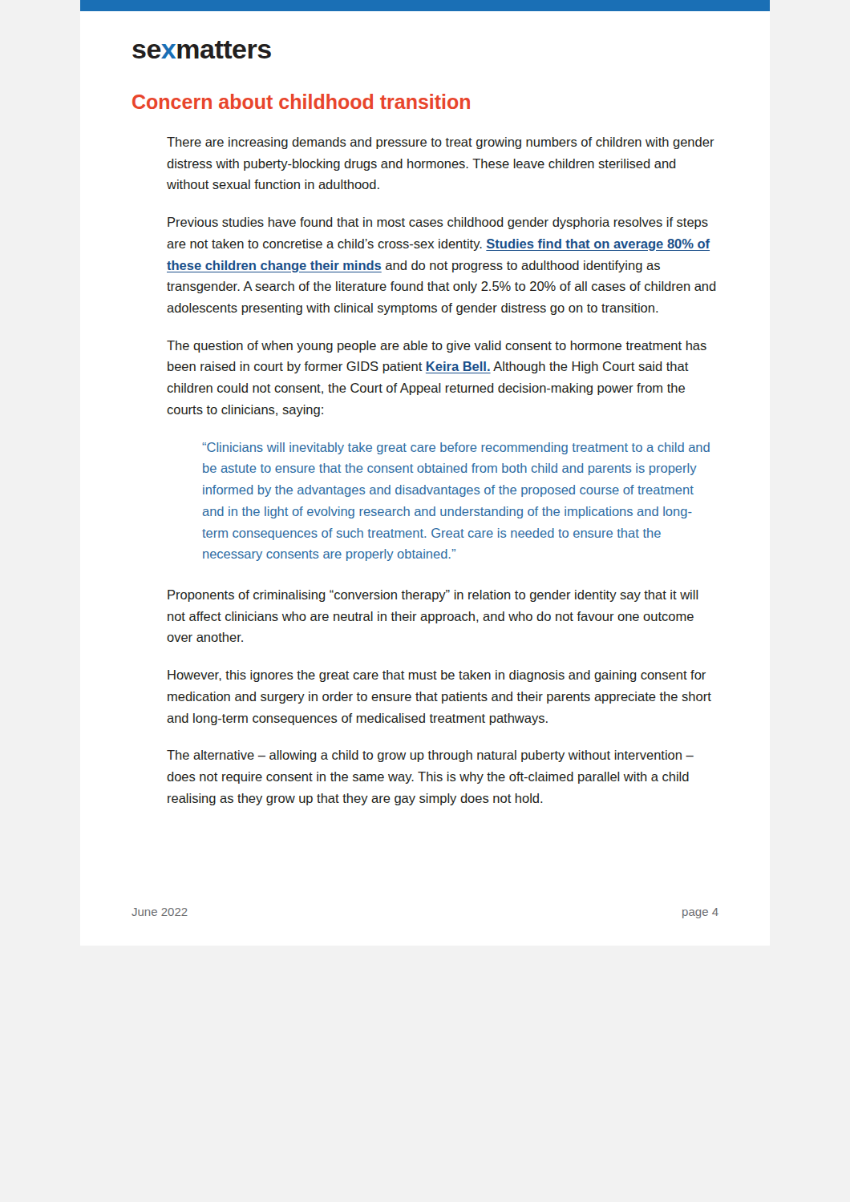sexmatters
Concern about childhood transition
There are increasing demands and pressure to treat growing numbers of children with gender distress with puberty-blocking drugs and hormones. These leave children sterilised and without sexual function in adulthood.
Previous studies have found that in most cases childhood gender dysphoria resolves if steps are not taken to concretise a child’s cross-sex identity. Studies find that on average 80% of these children change their minds and do not progress to adulthood identifying as transgender. A search of the literature found that only 2.5% to 20% of all cases of children and adolescents presenting with clinical symptoms of gender distress go on to transition.
The question of when young people are able to give valid consent to hormone treatment has been raised in court by former GIDS patient Keira Bell. Although the High Court said that children could not consent, the Court of Appeal returned decision-making power from the courts to clinicians, saying:
“Clinicians will inevitably take great care before recommending treatment to a child and be astute to ensure that the consent obtained from both child and parents is properly informed by the advantages and disadvantages of the proposed course of treatment and in the light of evolving research and understanding of the implications and long-term consequences of such treatment. Great care is needed to ensure that the necessary consents are properly obtained.”
Proponents of criminalising “conversion therapy” in relation to gender identity say that it will not affect clinicians who are neutral in their approach, and who do not favour one outcome over another.
However, this ignores the great care that must be taken in diagnosis and gaining consent for medication and surgery in order to ensure that patients and their parents appreciate the short and long-term consequences of medicalised treatment pathways.
The alternative – allowing a child to grow up through natural puberty without intervention – does not require consent in the same way. This is why the oft-claimed parallel with a child realising as they grow up that they are gay simply does not hold.
June 2022 page 4